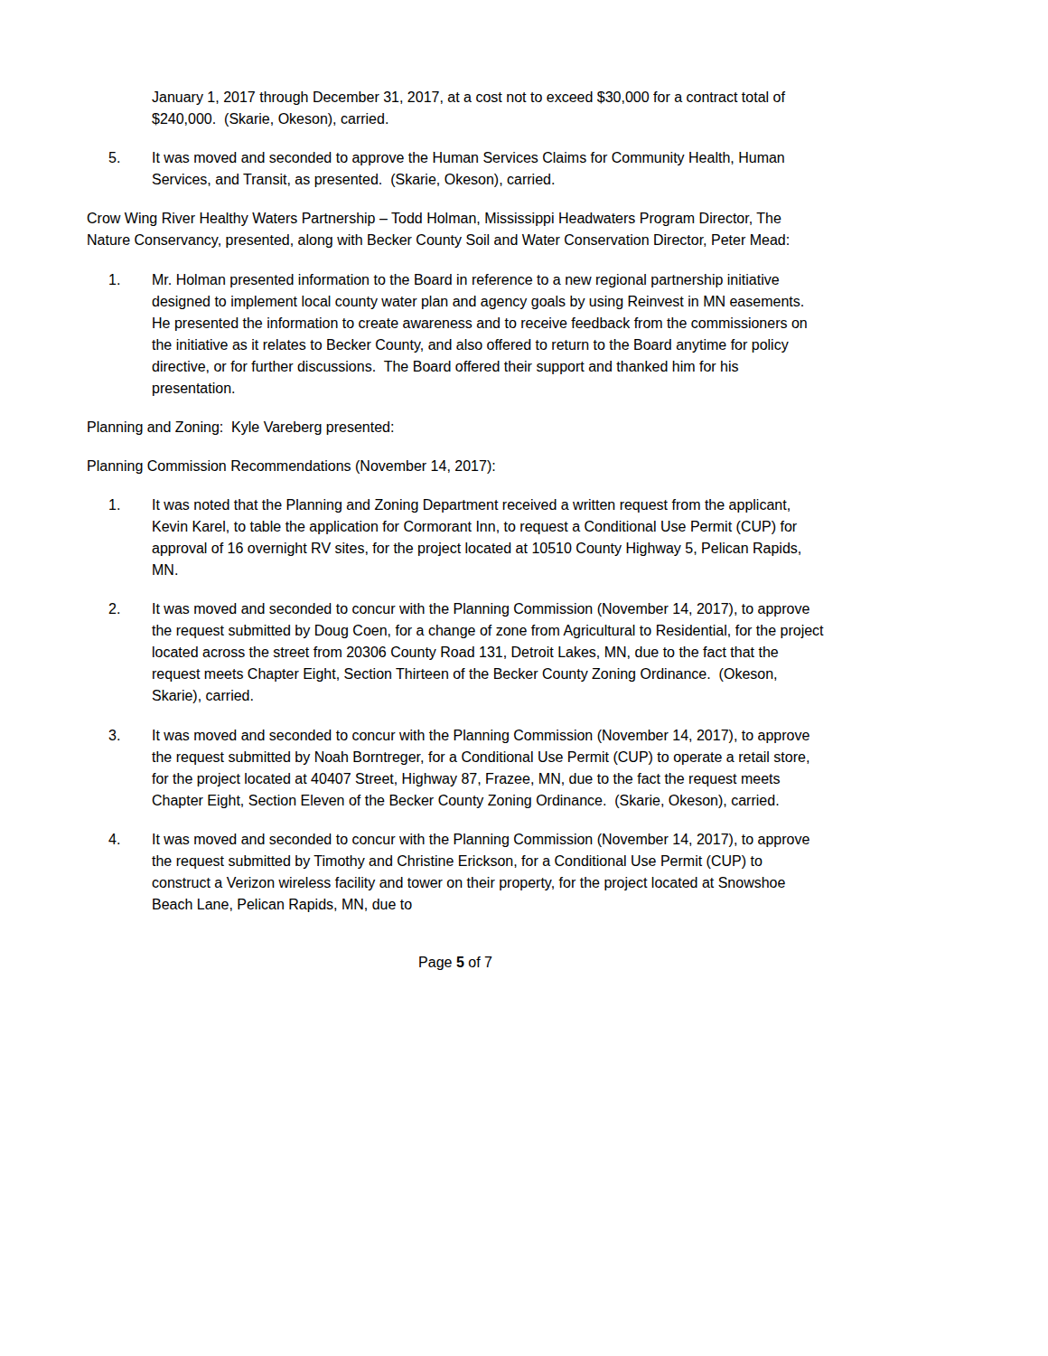January 1, 2017 through December 31, 2017, at a cost not to exceed $30,000 for a contract total of $240,000. (Skarie, Okeson), carried.
5.
It was moved and seconded to approve the Human Services Claims for Community Health, Human Services, and Transit, as presented. (Skarie, Okeson), carried.
Crow Wing River Healthy Waters Partnership – Todd Holman, Mississippi Headwaters Program Director, The Nature Conservancy, presented, along with Becker County Soil and Water Conservation Director, Peter Mead:
1.
Mr. Holman presented information to the Board in reference to a new regional partnership initiative designed to implement local county water plan and agency goals by using Reinvest in MN easements. He presented the information to create awareness and to receive feedback from the commissioners on the initiative as it relates to Becker County, and also offered to return to the Board anytime for policy directive, or for further discussions. The Board offered their support and thanked him for his presentation.
Planning and Zoning: Kyle Vareberg presented:
Planning Commission Recommendations (November 14, 2017):
1.
It was noted that the Planning and Zoning Department received a written request from the applicant, Kevin Karel, to table the application for Cormorant Inn, to request a Conditional Use Permit (CUP) for approval of 16 overnight RV sites, for the project located at 10510 County Highway 5, Pelican Rapids, MN.
2.
It was moved and seconded to concur with the Planning Commission (November 14, 2017), to approve the request submitted by Doug Coen, for a change of zone from Agricultural to Residential, for the project located across the street from 20306 County Road 131, Detroit Lakes, MN, due to the fact that the request meets Chapter Eight, Section Thirteen of the Becker County Zoning Ordinance. (Okeson, Skarie), carried.
3.
It was moved and seconded to concur with the Planning Commission (November 14, 2017), to approve the request submitted by Noah Borntreger, for a Conditional Use Permit (CUP) to operate a retail store, for the project located at 40407 Street, Highway 87, Frazee, MN, due to the fact the request meets Chapter Eight, Section Eleven of the Becker County Zoning Ordinance. (Skarie, Okeson), carried.
4.
It was moved and seconded to concur with the Planning Commission (November 14, 2017), to approve the request submitted by Timothy and Christine Erickson, for a Conditional Use Permit (CUP) to construct a Verizon wireless facility and tower on their property, for the project located at Snowshoe Beach Lane, Pelican Rapids, MN, due to
Page 5 of 7